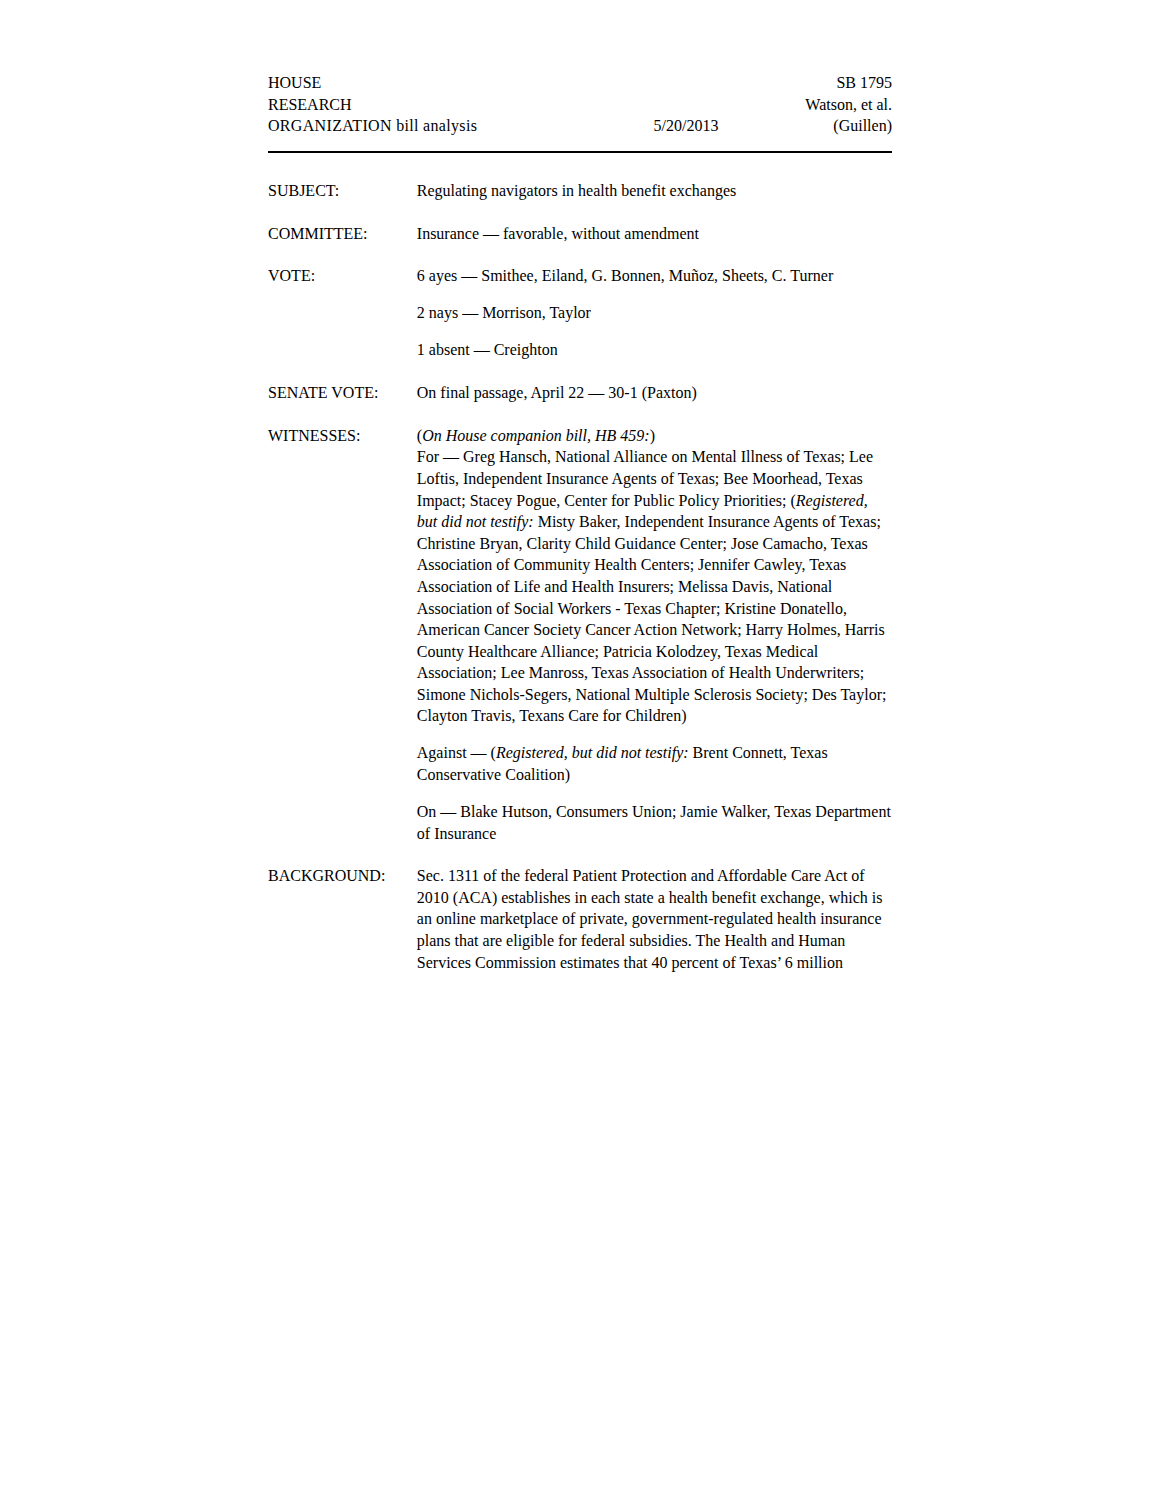| HOUSE | | SB 1795 |
| RESEARCH | | Watson, et al. |
| ORGANIZATION bill analysis | 5/20/2013 | (Guillen) |
| SUBJECT: | Regulating navigators in health benefit exchanges |
| COMMITTEE: | Insurance — favorable, without amendment |
| VOTE: | 6 ayes — Smithee, Eiland, G. Bonnen, Muñoz, Sheets, C. Turner 2 nays — Morrison, Taylor 1 absent — Creighton |
| SENATE VOTE: | On final passage, April 22 — 30-1 (Paxton) |
| WITNESSES: | ( On House companion bill, HB 459: ) For — Greg Hansch, National Alliance on Mental Illness of Texas; Lee Loftis, Independent Insurance Agents of Texas; Bee Moorhead, Texas Impact; Stacey Pogue, Center for Public Policy Priorities; ( Registered, but did not testify: Misty Baker, Independent Insurance Agents of Texas; Christine Bryan, Clarity Child Guidance Center; Jose Camacho, Texas Association of Community Health Centers; Jennifer Cawley, Texas Association of Life and Health Insurers; Melissa Davis, National Association of Social Workers - Texas Chapter; Kristine Donatello, American Cancer Society Cancer Action Network; Harry Holmes, Harris County Healthcare Alliance; Patricia Kolodzey, Texas Medical Association; Lee Manross, Texas Association of Health Underwriters; Simone Nichols-Segers, National Multiple Sclerosis Society; Des Taylor; Clayton Travis, Texans Care for Children) Against — ( Registered, but did not testify: Brent Connett, Texas Conservative Coalition) On — Blake Hutson, Consumers Union; Jamie Walker, Texas Department of Insurance |
| BACKGROUND: | Sec. 1311 of the federal Patient Protection and Affordable Care Act of 2010 (ACA) establishes in each state a health benefit exchange, which is an online marketplace of private, government-regulated health insurance plans that are eligible for federal subsidies. The Health and Human Services Commission estimates that 40 percent of Texas’ 6 million |